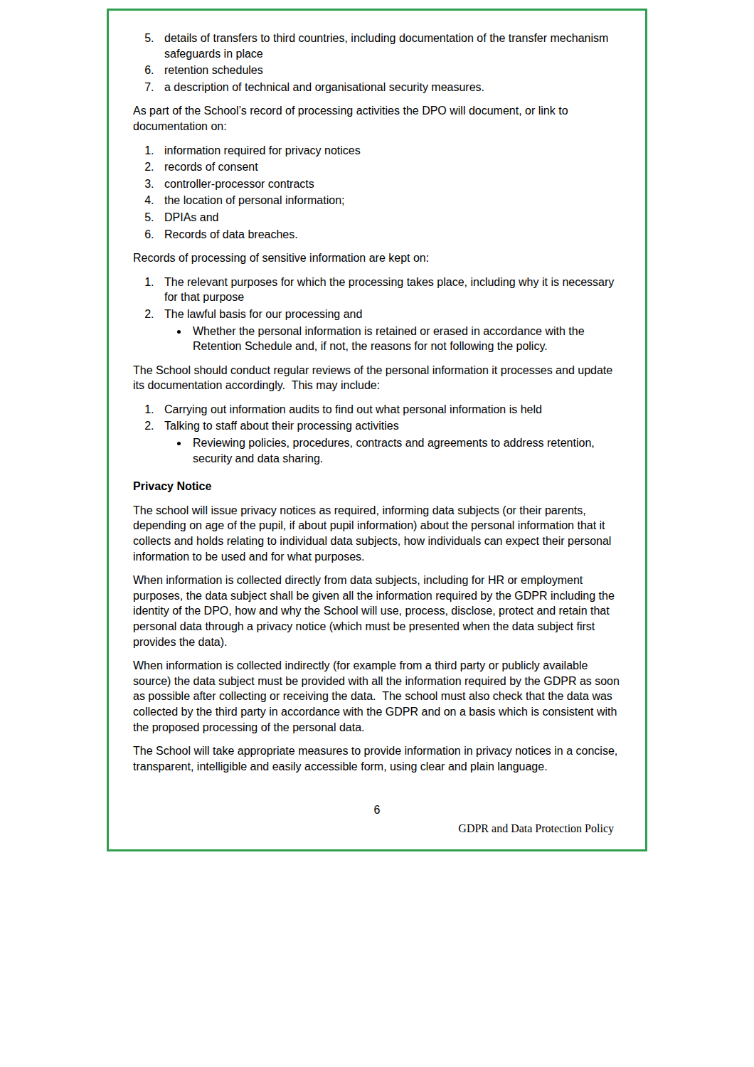details of transfers to third countries, including documentation of the transfer mechanism safeguards in place
retention schedules
a description of technical and organisational security measures.
As part of the School’s record of processing activities the DPO will document, or link to documentation on:
information required for privacy notices
records of consent
controller-processor contracts
the location of personal information;
DPIAs and
Records of data breaches.
Records of processing of sensitive information are kept on:
The relevant purposes for which the processing takes place, including why it is necessary for that purpose
The lawful basis for our processing and
Whether the personal information is retained or erased in accordance with the Retention Schedule and, if not, the reasons for not following the policy.
The School should conduct regular reviews of the personal information it processes and update its documentation accordingly. This may include:
Carrying out information audits to find out what personal information is held
Talking to staff about their processing activities
Reviewing policies, procedures, contracts and agreements to address retention, security and data sharing.
Privacy Notice
The school will issue privacy notices as required, informing data subjects (or their parents, depending on age of the pupil, if about pupil information) about the personal information that it collects and holds relating to individual data subjects, how individuals can expect their personal information to be used and for what purposes.
When information is collected directly from data subjects, including for HR or employment purposes, the data subject shall be given all the information required by the GDPR including the identity of the DPO, how and why the School will use, process, disclose, protect and retain that personal data through a privacy notice (which must be presented when the data subject first provides the data).
When information is collected indirectly (for example from a third party or publicly available source) the data subject must be provided with all the information required by the GDPR as soon as possible after collecting or receiving the data. The school must also check that the data was collected by the third party in accordance with the GDPR and on a basis which is consistent with the proposed processing of the personal data.
The School will take appropriate measures to provide information in privacy notices in a concise, transparent, intelligible and easily accessible form, using clear and plain language.
6
GDPR and Data Protection Policy